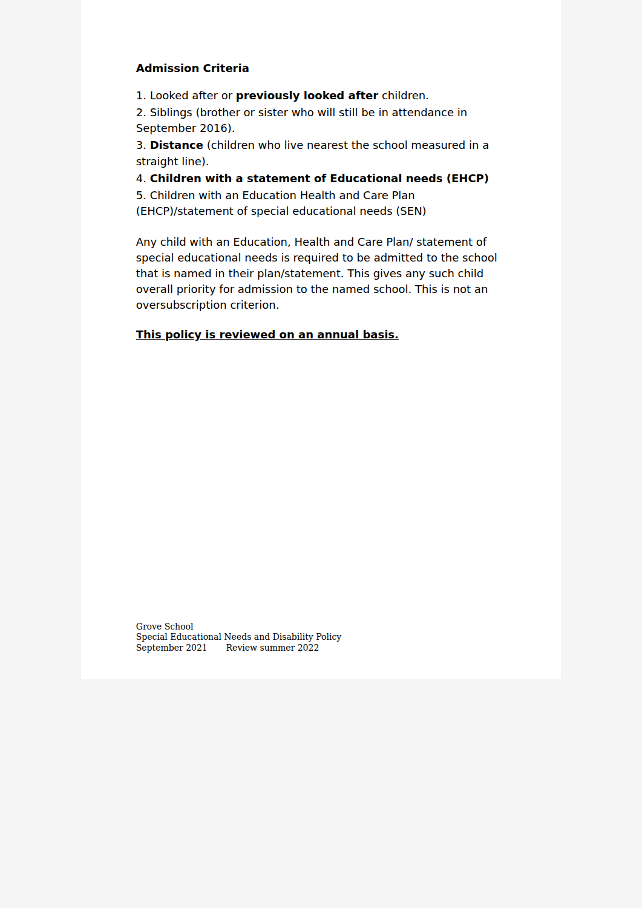Admission Criteria
1. Looked after or previously looked after children.
2. Siblings (brother or sister who will still be in attendance in September 2016).
3. Distance (children who live nearest the school measured in a straight line).
4. Children with a statement of Educational needs (EHCP)
5. Children with an Education Health and Care Plan (EHCP)/statement of special educational needs (SEN)
Any child with an Education, Health and Care Plan/ statement of special educational needs is required to be admitted to the school that is named in their plan/statement. This gives any such child overall priority for admission to the named school. This is not an oversubscription criterion.
This policy is reviewed on an annual basis.
Grove School
Special Educational Needs and Disability Policy
September 2021Review summer 2022